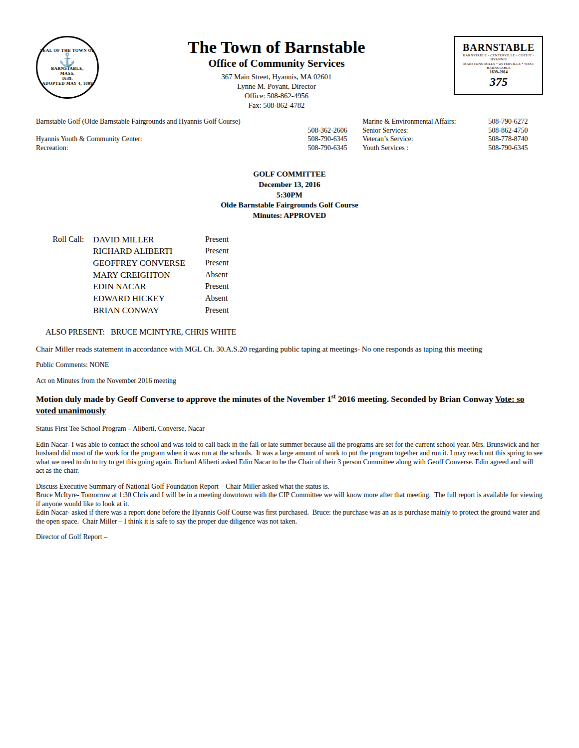Seal of the Town of
⚓
Barnstable,
Mass.
1639.
Adopted May 4, 1889
The Town of Barnstable
Office of Community Services
367 Main Street, Hyannis, MA 02601
Lynne M. Poyant, Director
Office: 508-862-4956
Fax: 508-862-4782
BARNSTABLE
BARNSTABLE • CENTERVILLE • COTUIT • HYANNIS
MARSTONS MILLS • OSTERVILLE • WEST BARNSTABLE
1639–2014
375
| Barnstable Golf (Olde Barnstable Fairgrounds and Hyannis Golf Course) | | Marine & Environmental Affairs: | 508-790-6272 |
| | 508-362-2606 | Senior Services: | 508-862-4750 |
| Hyannis Youth & Community Center: | 508-790-6345 | Veteran’s Service: | 508-778-8740 |
| Recreation: | 508-790-6345 | Youth Services : | 508-790-6345 |
GOLF COMMITTEE
December 13, 2016
5:30PM
Olde Barnstable Fairgrounds Golf Course
Minutes: APPROVED
| Roll Call: | DAVID MILLER | Present |
| | RICHARD ALIBERTI | Present |
| | GEOFFREY CONVERSE | Present |
| | MARY CREIGHTON | Absent |
| | EDIN NACAR | Present |
| | EDWARD HICKEY | Absent |
| | BRIAN CONWAY | Present |
ALSO PRESENT: BRUCE MCINTYRE, CHRIS WHITE
Chair Miller reads statement in accordance with MGL Ch. 30.A.S.20 regarding public taping at meetings- No one responds as taping this meeting
Public Comments: NONE
Act on Minutes from the November 2016 meeting
Motion duly made by Geoff Converse to approve the minutes of the November 1st 2016 meeting. Seconded by Brian Conway Vote: so voted unanimously
Status First Tee School Program – Aliberti, Converse, Nacar
Edin Nacar- I was able to contact the school and was told to call back in the fall or late summer because all the programs are set for the current school year. Mrs. Brunswick and her husband did most of the work for the program when it was run at the schools. It was a large amount of work to put the program together and run it. I may reach out this spring to see what we need to do to try to get this going again. Richard Aliberti asked Edin Nacar to be the Chair of their 3 person Committee along with Geoff Converse. Edin agreed and will act as the chair.
Discuss Executive Summary of National Golf Foundation Report – Chair Miller asked what the status is.
Bruce McItyre- Tomorrow at 1:30 Chris and I will be in a meeting downtown with the CIP Committee we will know more after that meeting. The full report is available for viewing if anyone would like to look at it.
Edin Nacar- asked if there was a report done before the Hyannis Golf Course was first purchased. Bruce: the purchase was an as is purchase mainly to protect the ground water and the open space. Chair Miller – I think it is safe to say the proper due diligence was not taken.
Director of Golf Report –